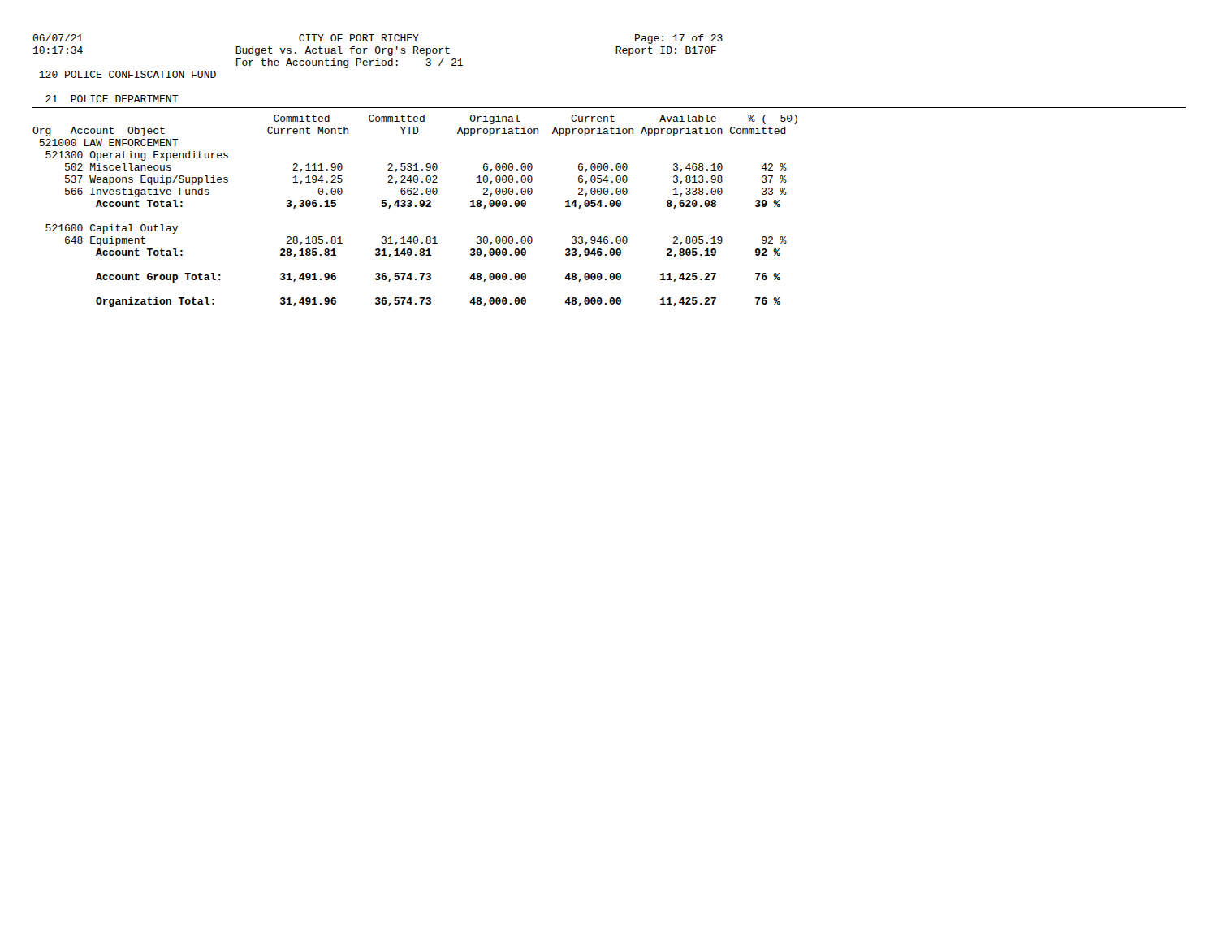06/07/21                                  CITY OF PORT RICHEY                                  Page: 17 of 23
10:17:34                        Budget vs. Actual for Org's Report                          Report ID: B170F
                                For the Accounting Period:    3 / 21
 120 POLICE CONFISCATION FUND

  21  POLICE DEPARTMENT
                                      Committed      Committed       Original        Current       Available     % (  50)
Org   Account  Object                Current Month        YTD      Appropriation  Appropriation Appropriation Committed
 521000 LAW ENFORCEMENT
  521300 Operating Expenditures
     502 Miscellaneous                   2,111.90       2,531.90       6,000.00       6,000.00       3,468.10      42 %
     537 Weapons Equip/Supplies          1,194.25       2,240.02      10,000.00       6,054.00       3,813.98      37 %
     566 Investigative Funds                 0.00         662.00       2,000.00       2,000.00       1,338.00      33 %
          Account Total:                3,306.15       5,433.92      18,000.00      14,054.00       8,620.08      39 %

  521600 Capital Outlay
     648 Equipment                      28,185.81      31,140.81      30,000.00      33,946.00       2,805.19      92 %
          Account Total:               28,185.81      31,140.81      30,000.00      33,946.00       2,805.19      92 %

          Account Group Total:         31,491.96      36,574.73      48,000.00      48,000.00      11,425.27      76 %

          Organization Total:          31,491.96      36,574.73      48,000.00      48,000.00      11,425.27      76 %